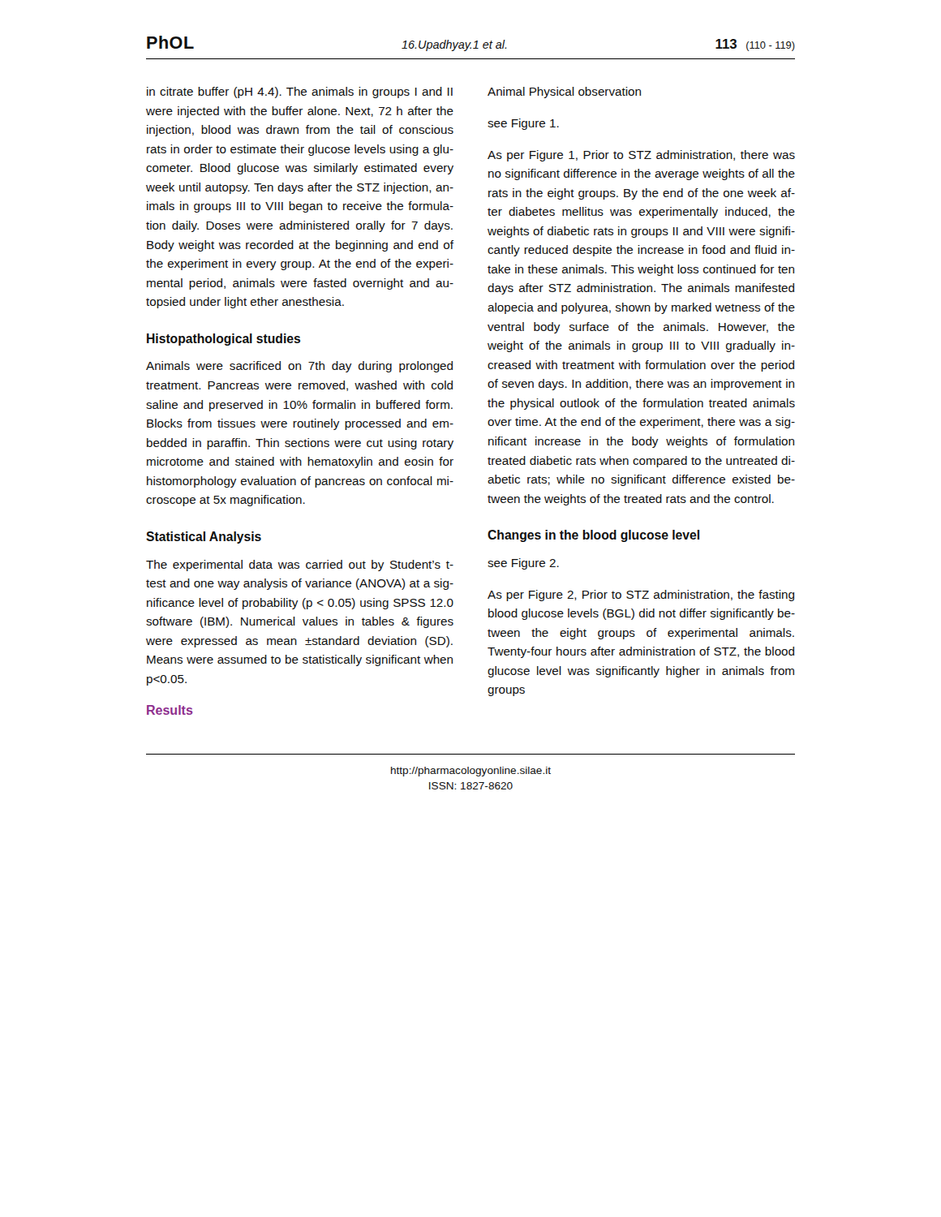PhOL
16.Upadhyay.1 et al.
113 (110 - 119)
in citrate buffer (pH 4.4). The animals in groups I and II were injected with the buffer alone. Next, 72 h after the injection, blood was drawn from the tail of conscious rats in order to estimate their glucose levels using a glucometer. Blood glucose was similarly estimated every week until autopsy. Ten days after the STZ injection, animals in groups III to VIII began to receive the formulation daily. Doses were administered orally for 7 days. Body weight was recorded at the beginning and end of the experiment in every group. At the end of the experimental period, animals were fasted overnight and autopsied under light ether anesthesia.
Histopathological studies
Animals were sacrificed on 7th day during prolonged treatment. Pancreas were removed, washed with cold saline and preserved in 10% formalin in buffered form. Blocks from tissues were routinely processed and embedded in paraffin. Thin sections were cut using rotary microtome and stained with hematoxylin and eosin for histomorphology evaluation of pancreas on confocal microscope at 5x magnification.
Statistical Analysis
The experimental data was carried out by Student’s t-test and one way analysis of variance (ANOVA) at a significance level of probability (p < 0.05) using SPSS 12.0 software (IBM). Numerical values in tables & figures were expressed as mean ±standard deviation (SD). Means were assumed to be statistically significant when p<0.05.
Results
Animal Physical observation
see Figure 1.
As per Figure 1, Prior to STZ administration, there was no significant difference in the average weights of all the rats in the eight groups. By the end of the one week after diabetes mellitus was experimentally induced, the weights of diabetic rats in groups II and VIII were significantly reduced despite the increase in food and fluid intake in these animals. This weight loss continued for ten days after STZ administration. The animals manifested alopecia and polyurea, shown by marked wetness of the ventral body surface of the animals. However, the weight of the animals in group III to VIII gradually increased with treatment with formulation over the period of seven days. In addition, there was an improvement in the physical outlook of the formulation treated animals over time. At the end of the experiment, there was a significant increase in the body weights of formulation treated diabetic rats when compared to the untreated diabetic rats; while no significant difference existed between the weights of the treated rats and the control.
Changes in the blood glucose level
see Figure 2.
As per Figure 2, Prior to STZ administration, the fasting blood glucose levels (BGL) did not differ significantly between the eight groups of experimental animals. Twenty-four hours after administration of STZ, the blood glucose level was significantly higher in animals from groups
http://pharmacologyonline.silae.it
ISSN: 1827-8620